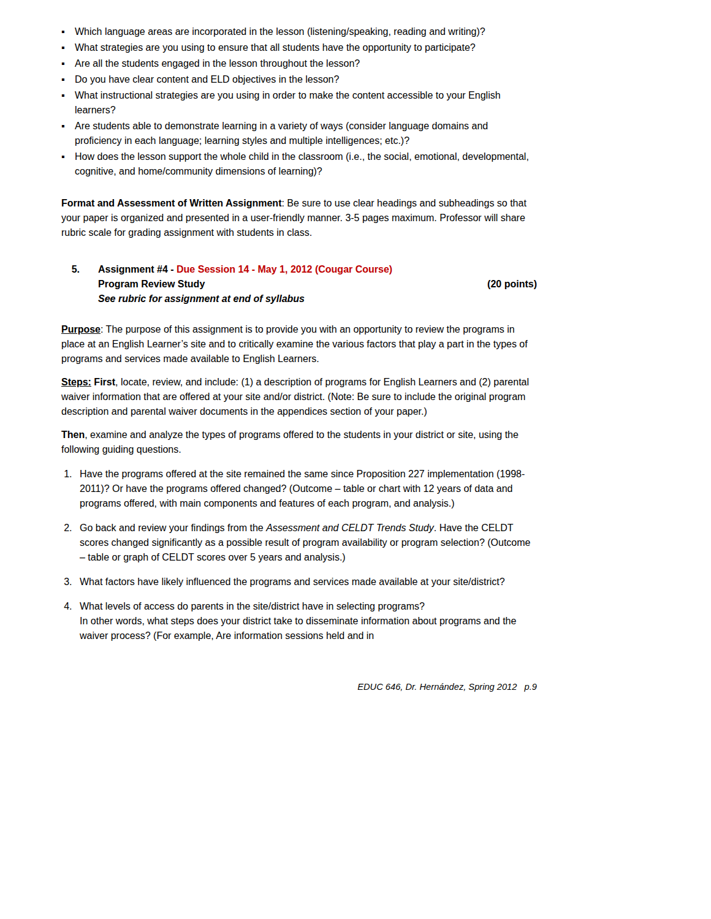Which language areas are incorporated in the lesson (listening/speaking, reading and writing)?
What strategies are you using to ensure that all students have the opportunity to participate?
Are all the students engaged in the lesson throughout the lesson?
Do you have clear content and ELD objectives in the lesson?
What instructional strategies are you using in order to make the content accessible to your English learners?
Are students able to demonstrate learning in a variety of ways (consider language domains and proficiency in each language; learning styles and multiple intelligences; etc.)?
How does the lesson support the whole child in the classroom (i.e., the social, emotional, developmental, cognitive, and home/community dimensions of learning)?
Format and Assessment of Written Assignment: Be sure to use clear headings and subheadings so that your paper is organized and presented in a user-friendly manner. 3-5 pages maximum. Professor will share rubric scale for grading assignment with students in class.
5.
Assignment #4 - Due Session 14 - May 1, 2012 (Cougar Course)
Program Review Study(20 points)
See rubric for assignment at end of syllabus
Purpose: The purpose of this assignment is to provide you with an opportunity to review the programs in place at an English Learner’s site and to critically examine the various factors that play a part in the types of programs and services made available to English Learners.
Steps: First, locate, review, and include: (1) a description of programs for English Learners and (2) parental waiver information that are offered at your site and/or district. (Note: Be sure to include the original program description and parental waiver documents in the appendices section of your paper.)
Then, examine and analyze the types of programs offered to the students in your district or site, using the following guiding questions.
Have the programs offered at the site remained the same since Proposition 227 implementation (1998-2011)? Or have the programs offered changed? (Outcome – table or chart with 12 years of data and programs offered, with main components and features of each program, and analysis.)
Go back and review your findings from the Assessment and CELDT Trends Study. Have the CELDT scores changed significantly as a possible result of program availability or program selection? (Outcome – table or graph of CELDT scores over 5 years and analysis.)
What factors have likely influenced the programs and services made available at your site/district?
What levels of access do parents in the site/district have in selecting programs?
In other words, what steps does your district take to disseminate information about programs and the waiver process? (For example, Are information sessions held and in
EDUC 646, Dr. Hernández, Spring 2012 p.9